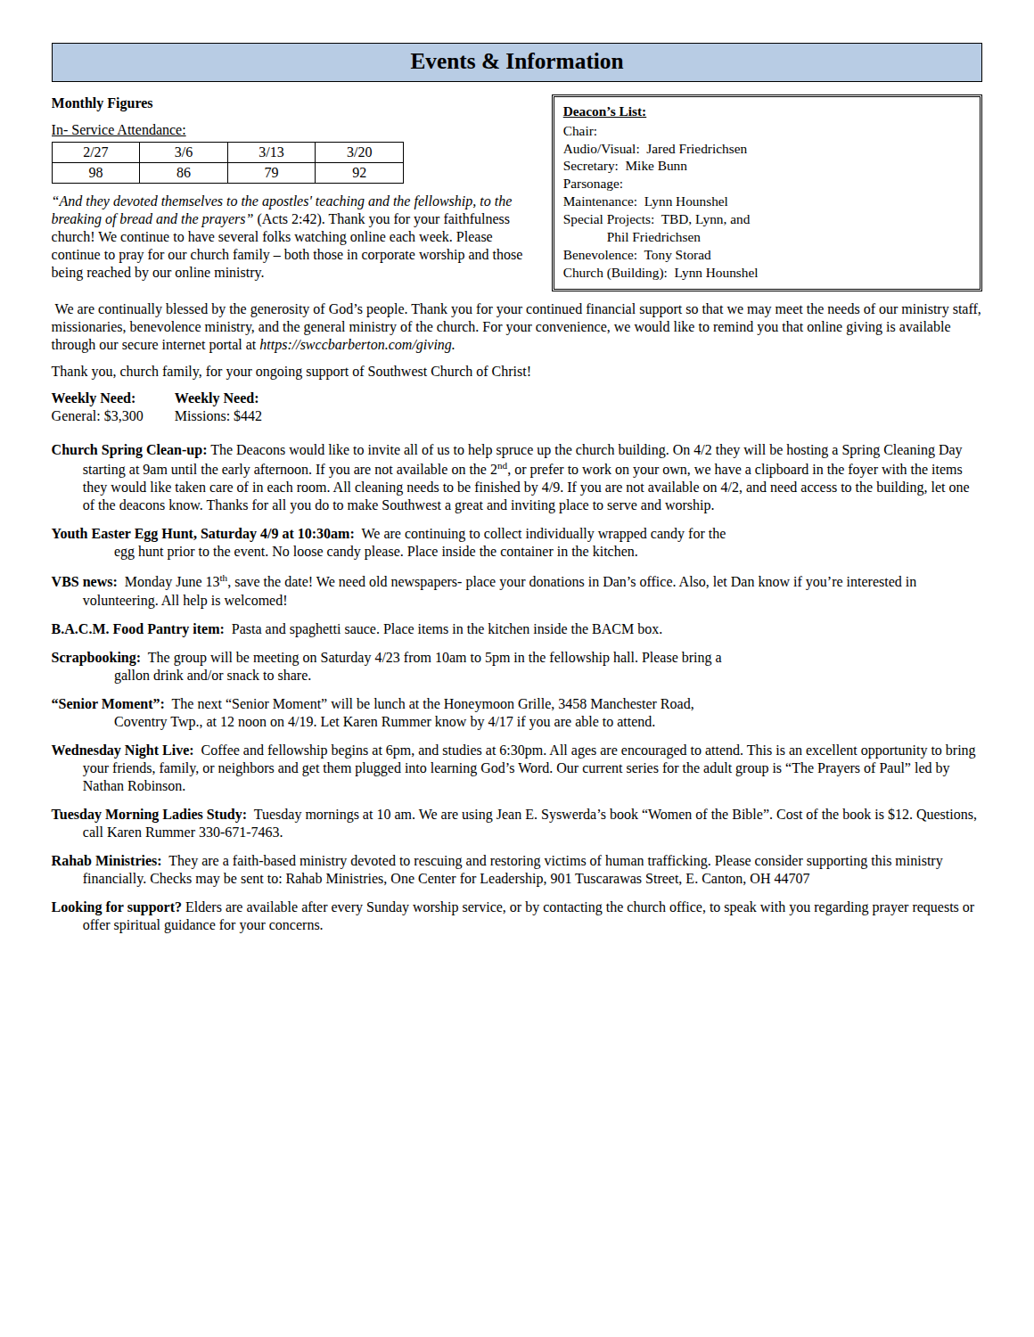Events & Information
Deacon’s List:
Chair:
Audio/Visual: Jared Friedrichsen
Secretary: Mike Bunn
Parsonage:
Maintenance: Lynn Hounshel
Special Projects: TBD, Lynn, and Phil Friedrichsen Benevolence: Tony Storad
Church (Building): Lynn Hounshel
Monthly Figures
In- Service Attendance:
| 2/27 | 3/6 | 3/13 | 3/20 |
| 98 | 86 | 79 | 92 |
“And they devoted themselves to the apostles' teaching and the fellowship, to the breaking of bread and the prayers” (Acts 2:42). Thank you for your faithfulness church! We continue to have several folks watching online each week. Please continue to pray for our church family – both those in corporate worship and those being reached by our online ministry.
We are continually blessed by the generosity of God’s people. Thank you for your continued financial support so that we may meet the needs of our ministry staff, missionaries, benevolence ministry, and the general ministry of the church. For your convenience, we would like to remind you that online giving is available through our secure internet portal at https://swccbarberton.com/giving.
Thank you, church family, for your ongoing support of Southwest Church of Christ!
| Weekly Need: | Weekly Need: |
| General: $3,300 | Missions: $442 |
Church Spring Clean-up: The Deacons would like to invite all of us to help spruce up the church building. On 4/2 they will be hosting a Spring Cleaning Day starting at 9am until the early afternoon. If you are not available on the 2nd, or prefer to work on your own, we have a clipboard in the foyer with the items they would like taken care of in each room. All cleaning needs to be finished by 4/9. If you are not available on 4/2, and need access to the building, let one of the deacons know. Thanks for all you do to make Southwest a great and inviting place to serve and worship.
Youth Easter Egg Hunt, Saturday 4/9 at 10:30am: We are continuing to collect individually wrapped candy for the egg hunt prior to the event. No loose candy please. Place inside the container in the kitchen.
VBS news: Monday June 13th, save the date! We need old newspapers- place your donations in Dan’s office. Also, let Dan know if you’re interested in volunteering. All help is welcomed!
B.A.C.M. Food Pantry item: Pasta and spaghetti sauce. Place items in the kitchen inside the BACM box.
Scrapbooking: The group will be meeting on Saturday 4/23 from 10am to 5pm in the fellowship hall. Please bring a gallon drink and/or snack to share.
“Senior Moment”: The next “Senior Moment” will be lunch at the Honeymoon Grille, 3458 Manchester Road, Coventry Twp., at 12 noon on 4/19. Let Karen Rummer know by 4/17 if you are able to attend.
Wednesday Night Live: Coffee and fellowship begins at 6pm, and studies at 6:30pm. All ages are encouraged to attend. This is an excellent opportunity to bring your friends, family, or neighbors and get them plugged into learning God’s Word. Our current series for the adult group is “The Prayers of Paul” led by Nathan Robinson.
Tuesday Morning Ladies Study: Tuesday mornings at 10 am. We are using Jean E. Syswerda’s book “Women of the Bible”. Cost of the book is $12. Questions, call Karen Rummer 330-671-7463.
Rahab Ministries: They are a faith-based ministry devoted to rescuing and restoring victims of human trafficking. Please consider supporting this ministry financially. Checks may be sent to: Rahab Ministries, One Center for Leadership, 901 Tuscarawas Street, E. Canton, OH 44707
Looking for support? Elders are available after every Sunday worship service, or by contacting the church office, to speak with you regarding prayer requests or offer spiritual guidance for your concerns.